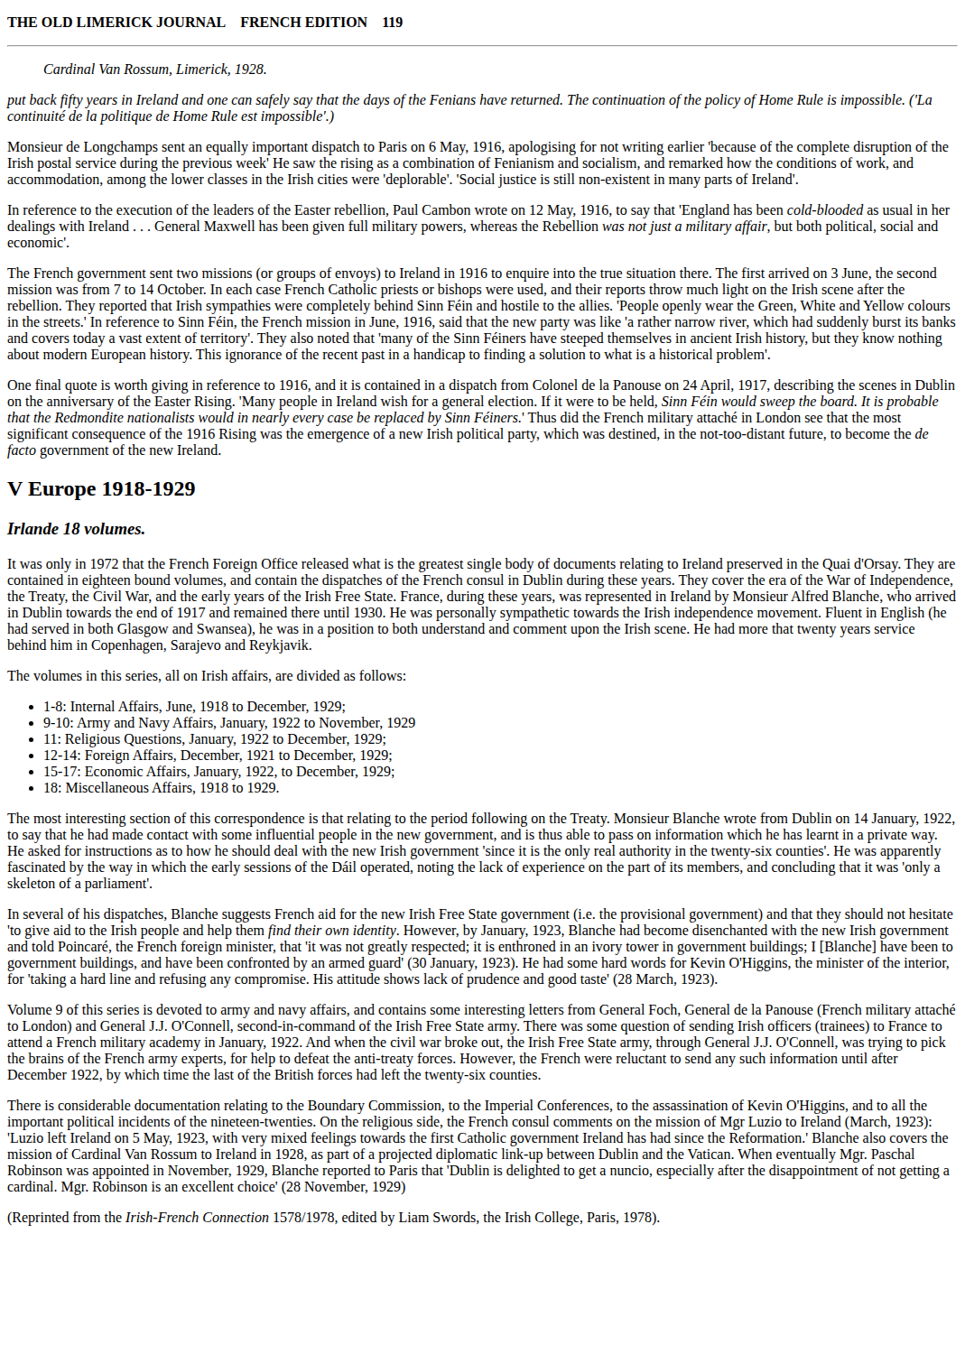THE OLD LIMERICK JOURNAL FRENCH EDITION 119
Cardinal Van Rossum, Limerick, 1928.
put back fifty years in Ireland and one can safely say that the days of the Fenians have returned. The continuation of the policy of Home Rule is impossible. ('La continuité de la politique de Home Rule est impossible'.)
Monsieur de Longchamps sent an equally important dispatch to Paris on 6 May, 1916, apologising for not writing earlier 'because of the complete disruption of the Irish postal service during the previous week' He saw the rising as a combination of Fenianism and socialism, and remarked how the conditions of work, and accommodation, among the lower classes in the Irish cities were 'deplorable'. 'Social justice is still non-existent in many parts of Ireland'.
In reference to the execution of the leaders of the Easter rebellion, Paul Cambon wrote on 12 May, 1916, to say that 'England has been cold-blooded as usual in her dealings with Ireland . . . General Maxwell has been given full military powers, whereas the Rebellion was not just a military affair, but both political, social and economic'.
The French government sent two missions (or groups of envoys) to Ireland in 1916 to enquire into the true situation there. The first arrived on 3 June, the second mission was from 7 to 14 October. In each case French Catholic priests or bishops were used, and their reports throw much light on the Irish scene after the rebellion. They reported that Irish sympathies were completely behind Sinn Féin and hostile to the allies. 'People openly wear the Green, White and Yellow colours in the streets.' In reference to Sinn Féin, the French mission in June, 1916, said that the new party was like 'a rather narrow river, which had suddenly burst its banks and covers today a vast extent of territory'. They also noted that 'many of the Sinn Féiners have steeped themselves in ancient Irish history, but they know nothing about modern European history. This ignorance of the recent past in a handicap to finding a solution to what is a historical problem'.
One final quote is worth giving in reference to 1916, and it is contained in a dispatch from Colonel de la Panouse on 24 April, 1917, describing the scenes in Dublin on the anniversary of the Easter Rising. 'Many people in Ireland wish for a general election. If it were to be held, Sinn Féin would sweep the board. It is probable that the Redmondite nationalists would in nearly every case be replaced by Sinn Féiners.' Thus did the French military attaché in London see that the most significant consequence of the 1916 Rising was the emergence of a new Irish political party, which was destined, in the not-too-distant future, to become the de facto government of the new Ireland.
V Europe 1918-1929
Irlande 18 volumes.
It was only in 1972 that the French Foreign Office released what is the greatest single body of documents relating to Ireland preserved in the Quai d'Orsay. They are contained in eighteen bound volumes, and contain the dispatches of the French consul in Dublin during these years. They cover the era of the War of Independence, the Treaty, the Civil War, and the early years of the Irish Free State. France, during these years, was represented in Ireland by Monsieur Alfred Blanche, who arrived in Dublin towards the end of 1917 and remained there until 1930. He was personally sympathetic towards the Irish independence movement. Fluent in English (he had served in both Glasgow and Swansea), he was in a position to both understand and comment upon the Irish scene. He had more that twenty years service behind him in Copenhagen, Sarajevo and Reykjavik.
The volumes in this series, all on Irish affairs, are divided as follows:
1-8: Internal Affairs, June, 1918 to December, 1929;
9-10: Army and Navy Affairs, January, 1922 to November, 1929
11: Religious Questions, January, 1922 to December, 1929;
12-14: Foreign Affairs, December, 1921 to December, 1929;
15-17: Economic Affairs, January, 1922, to December, 1929;
18: Miscellaneous Affairs, 1918 to 1929.
The most interesting section of this correspondence is that relating to the period following on the Treaty. Monsieur Blanche wrote from Dublin on 14 January, 1922, to say that he had made contact with some influential people in the new government, and is thus able to pass on information which he has learnt in a private way. He asked for instructions as to how he should deal with the new Irish government 'since it is the only real authority in the twenty-six counties'. He was apparently fascinated by the way in which the early sessions of the Dáil operated, noting the lack of experience on the part of its members, and concluding that it was 'only a skeleton of a parliament'.
In several of his dispatches, Blanche suggests French aid for the new Irish Free State government (i.e. the provisional government) and that they should not hesitate 'to give aid to the Irish people and help them find their own identity. However, by January, 1923, Blanche had become disenchanted with the new Irish government and told Poincaré, the French foreign minister, that 'it was not greatly respected; it is enthroned in an ivory tower in government buildings; I [Blanche] have been to government buildings, and have been confronted by an armed guard' (30 January, 1923). He had some hard words for Kevin O'Higgins, the minister of the interior, for 'taking a hard line and refusing any compromise. His attitude shows lack of prudence and good taste' (28 March, 1923).
Volume 9 of this series is devoted to army and navy affairs, and contains some interesting letters from General Foch, General de la Panouse (French military attaché to London) and General J.J. O'Connell, second-in-command of the Irish Free State army. There was some question of sending Irish officers (trainees) to France to attend a French military academy in January, 1922. And when the civil war broke out, the Irish Free State army, through General J.J. O'Connell, was trying to pick the brains of the French army experts, for help to defeat the anti-treaty forces. However, the French were reluctant to send any such information until after December 1922, by which time the last of the British forces had left the twenty-six counties.
There is considerable documentation relating to the Boundary Commission, to the Imperial Conferences, to the assassination of Kevin O'Higgins, and to all the important political incidents of the nineteen-twenties. On the religious side, the French consul comments on the mission of Mgr Luzio to Ireland (March, 1923): 'Luzio left Ireland on 5 May, 1923, with very mixed feelings towards the first Catholic government Ireland has had since the Reformation.' Blanche also covers the mission of Cardinal Van Rossum to Ireland in 1928, as part of a projected diplomatic link-up between Dublin and the Vatican. When eventually Mgr. Paschal Robinson was appointed in November, 1929, Blanche reported to Paris that 'Dublin is delighted to get a nuncio, especially after the disappointment of not getting a cardinal. Mgr. Robinson is an excellent choice' (28 November, 1929)
(Reprinted from the Irish-French Connection 1578/1978, edited by Liam Swords, the Irish College, Paris, 1978).